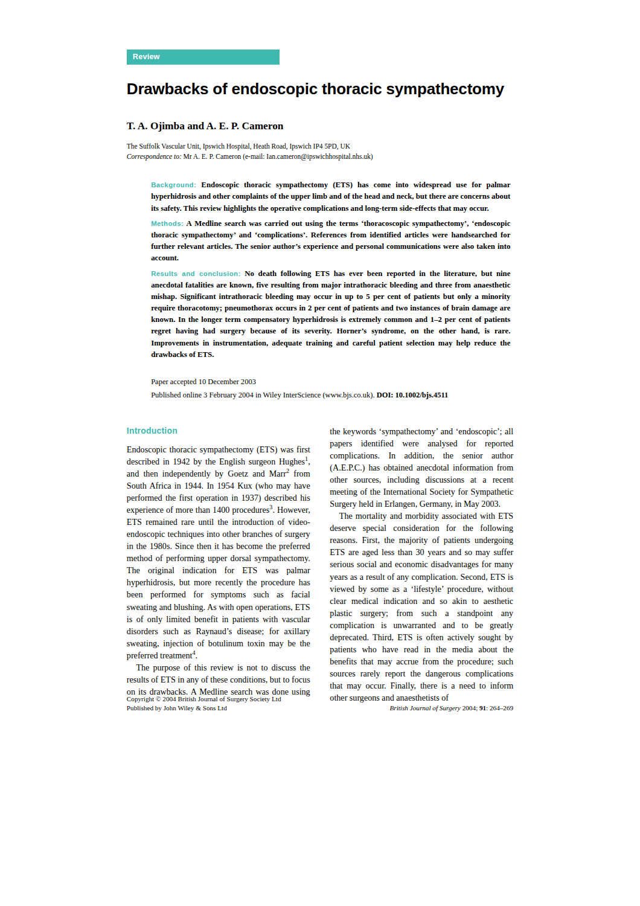Review
Drawbacks of endoscopic thoracic sympathectomy
T. A. Ojimba and A. E. P. Cameron
The Suffolk Vascular Unit, Ipswich Hospital, Heath Road, Ipswich IP4 5PD, UK
Correspondence to: Mr A. E. P. Cameron (e-mail: Ian.cameron@ipswichhospital.nhs.uk)
Background: Endoscopic thoracic sympathectomy (ETS) has come into widespread use for palmar hyperhidrosis and other complaints of the upper limb and of the head and neck, but there are concerns about its safety. This review highlights the operative complications and long-term side-effects that may occur.
Methods: A Medline search was carried out using the terms ‘thoracoscopic sympathectomy’, ‘endoscopic thoracic sympathectomy’ and ‘complications’. References from identified articles were handsearched for further relevant articles. The senior author’s experience and personal communications were also taken into account.
Results and conclusion: No death following ETS has ever been reported in the literature, but nine anecdotal fatalities are known, five resulting from major intrathoracic bleeding and three from anaesthetic mishap. Significant intrathoracic bleeding may occur in up to 5 per cent of patients but only a minority require thoracotomy; pneumothorax occurs in 2 per cent of patients and two instances of brain damage are known. In the longer term compensatory hyperhidrosis is extremely common and 1–2 per cent of patients regret having had surgery because of its severity. Horner’s syndrome, on the other hand, is rare. Improvements in instrumentation, adequate training and careful patient selection may help reduce the drawbacks of ETS.
Paper accepted 10 December 2003
Published online 3 February 2004 in Wiley InterScience (www.bjs.co.uk). DOI: 10.1002/bjs.4511
Introduction
Endoscopic thoracic sympathectomy (ETS) was first described in 1942 by the English surgeon Hughes1, and then independently by Goetz and Marr2 from South Africa in 1944. In 1954 Kux (who may have performed the first operation in 1937) described his experience of more than 1400 procedures3. However, ETS remained rare until the introduction of video-endoscopic techniques into other branches of surgery in the 1980s. Since then it has become the preferred method of performing upper dorsal sympathectomy. The original indication for ETS was palmar hyperhidrosis, but more recently the procedure has been performed for symptoms such as facial sweating and blushing. As with open operations, ETS is of only limited benefit in patients with vascular disorders such as Raynaud’s disease; for axillary sweating, injection of botulinum toxin may be the preferred treatment4.
The purpose of this review is not to discuss the results of ETS in any of these conditions, but to focus on its drawbacks. A Medline search was done using the keywords ‘sympathectomy’ and ‘endoscopic’; all papers identified were analysed for reported complications. In addition, the senior author (A.E.P.C.) has obtained anecdotal information from other sources, including discussions at a recent meeting of the International Society for Sympathetic Surgery held in Erlangen, Germany, in May 2003.
The mortality and morbidity associated with ETS deserve special consideration for the following reasons. First, the majority of patients undergoing ETS are aged less than 30 years and so may suffer serious social and economic disadvantages for many years as a result of any complication. Second, ETS is viewed by some as a ‘lifestyle’ procedure, without clear medical indication and so akin to aesthetic plastic surgery; from such a standpoint any complication is unwarranted and to be greatly deprecated. Third, ETS is often actively sought by patients who have read in the media about the benefits that may accrue from the procedure; such sources rarely report the dangerous complications that may occur. Finally, there is a need to inform other surgeons and anaesthetists of
Copyright © 2004 British Journal of Surgery Society Ltd
Published by John Wiley & Sons Ltd
British Journal of Surgery 2004; 91: 264–269